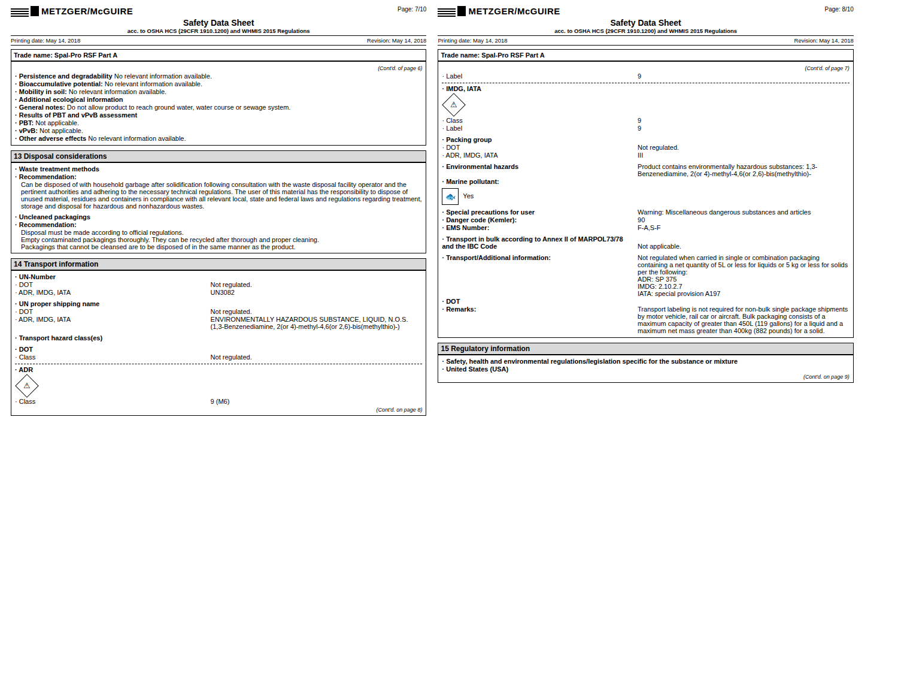Page: 7/10
METZGER/McGUIRE
Safety Data Sheet
acc. to OSHA HCS (29CFR 1910.1200) and WHMIS 2015 Regulations
Printing date: May 14, 2018 Revision: May 14, 2018
Trade name: Spal-Pro RSF Part A
(Cont'd. of page 6)
Persistence and degradability No relevant information available.
Bioaccumulative potential: No relevant information available.
Mobility in soil: No relevant information available.
Additional ecological information
General notes: Do not allow product to reach ground water, water course or sewage system.
Results of PBT and vPvB assessment
PBT: Not applicable.
vPvB: Not applicable.
Other adverse effects No relevant information available.
13 Disposal considerations
Waste treatment methods
Recommendation:
Can be disposed of with household garbage after solidification following consultation with the waste disposal facility operator and the pertinent authorities and adhering to the necessary technical regulations. The user of this material has the responsibility to dispose of unused material, residues and containers in compliance with all relevant local, state and federal laws and regulations regarding treatment, storage and disposal for hazardous and nonhazardous wastes.
Uncleaned packagings
Recommendation:
Disposal must be made according to official regulations.
Empty contaminated packagings thoroughly. They can be recycled after thorough and proper cleaning.
Packagings that cannot be cleansed are to be disposed of in the same manner as the product.
14 Transport information
| · UN-Number |
| · DOT | Not regulated. |
| · ADR, IMDG, IATA | UN3082 |
| · UN proper shipping name |
| · DOT | Not regulated. |
| · ADR, IMDG, IATA | ENVIRONMENTALLY HAZARDOUS SUBSTANCE, LIQUID, N.O.S. (1,3-Benzenediamine, 2(or 4)-methyl-4,6(or 2,6)-bis(methylthio)-) |
| · Transport hazard class(es) |
| · DOT | |
| · Class | Not regulated. |
| · ADR | |
⚠
| · Class | 9 (M6) |
(Cont'd. on page 8)
Page: 8/10
METZGER/McGUIRE
Safety Data Sheet
acc. to OSHA HCS (29CFR 1910.1200) and WHMIS 2015 Regulations
Printing date: May 14, 2018 Revision: May 14, 2018
Trade name: Spal-Pro RSF Part A
(Cont'd. of page 7)
| · Label | 9 |
| · IMDG, IATA | |
⚠
| · Class | 9 |
| · Label | 9 |
| · Packing group |
| · DOT | Not regulated. |
| · ADR, IMDG, IATA | III |
| · Environmental hazards | Product contains environmentally hazardous substances: 1,3-Benzenediamine, 2(or 4)-methyl-4,6(or 2,6)-bis(methylthio)- |
| · Marine pollutant: | |
🐟 Yes
| · Special precautions for user | Warning: Miscellaneous dangerous substances and articles |
| · Danger code (Kemler): | 90 |
| · EMS Number: | F-A,S-F |
| · Transport in bulk according to Annex II of MARPOL73/78 and the IBC Code | Not applicable. |
| · Transport/Additional information: | Not regulated when carried in single or combination packaging containing a net quantity of 5L or less for liquids or 5 kg or less for solids per the following: ADR: SP 375 IMDG: 2.10.2.7 IATA: special provision A197 |
| · DOT | |
| · Remarks: | Transport labeling is not required for non-bulk single package shipments by motor vehicle, rail car or aircraft. Bulk packaging consists of a maximum capacity of greater than 450L (119 gallons) for a liquid and a maximum net mass greater than 400kg (882 pounds) for a solid. |
15 Regulatory information
Safety, health and environmental regulations/legislation specific for the substance or mixture
United States (USA)
(Cont'd. on page 9)